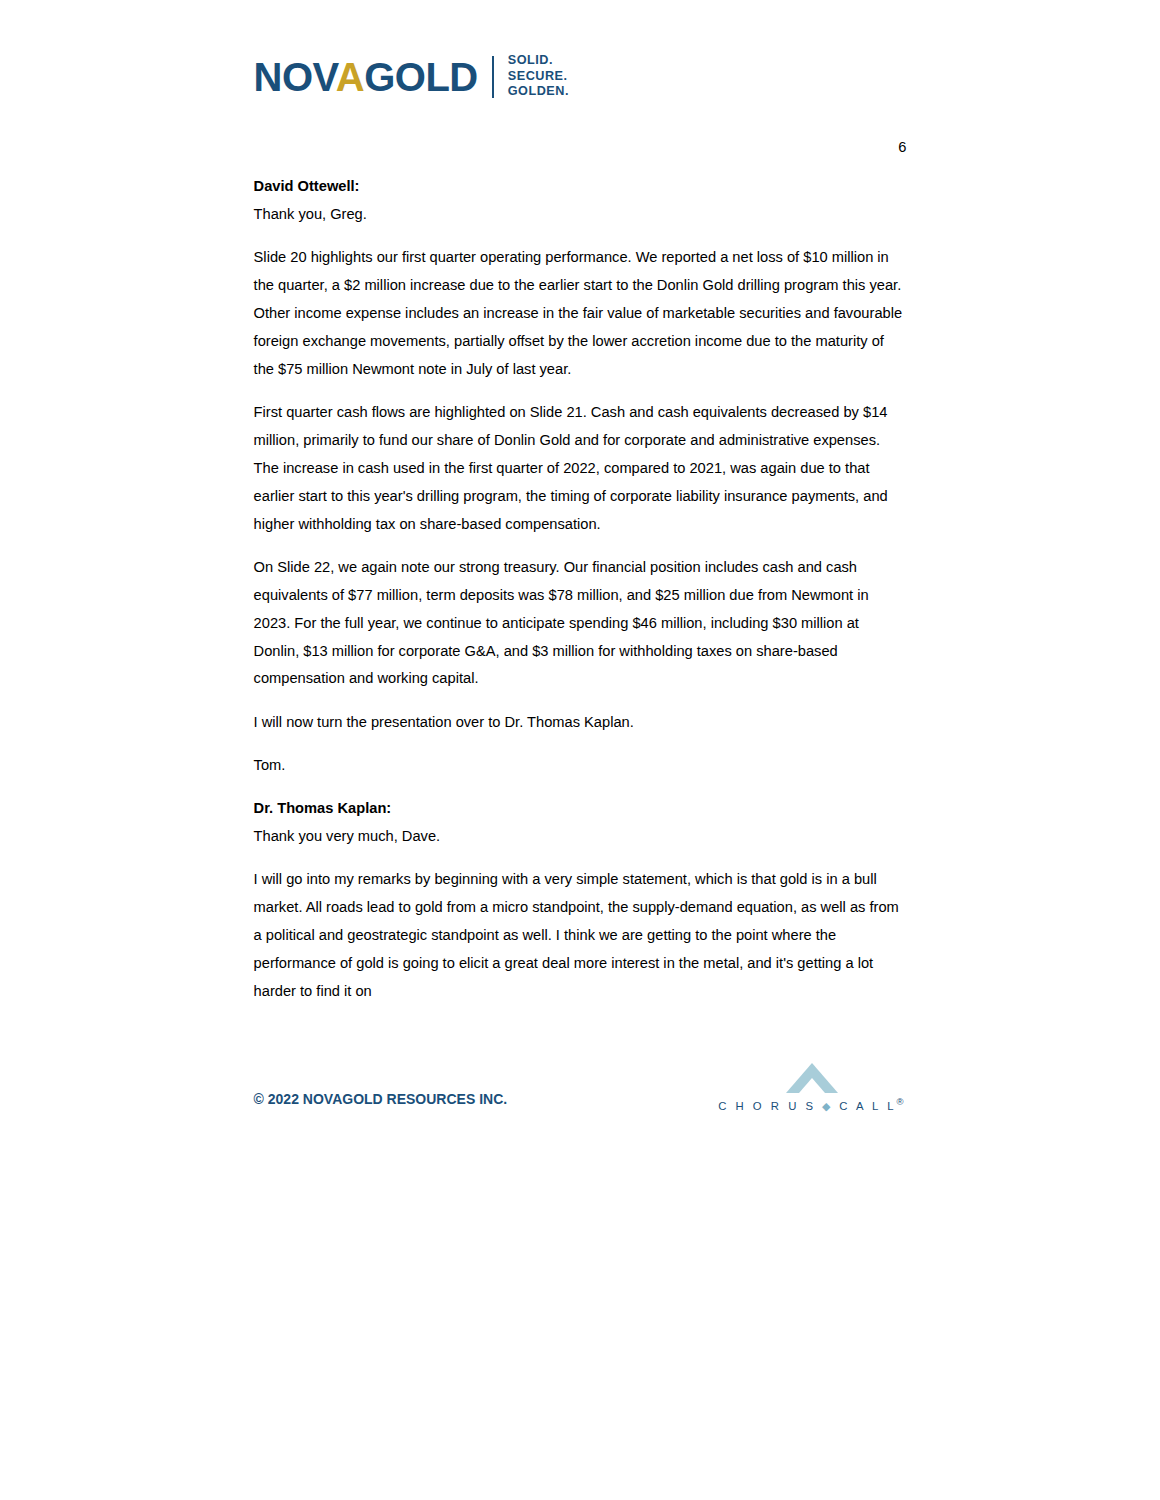NOVAGOLD
SOLID.
SECURE.
GOLDEN.
6
David Ottewell:
Thank you, Greg.
Slide 20 highlights our first quarter operating performance. We reported a net loss of $10 million in the quarter, a $2 million increase due to the earlier start to the Donlin Gold drilling program this year. Other income expense includes an increase in the fair value of marketable securities and favourable foreign exchange movements, partially offset by the lower accretion income due to the maturity of the $75 million Newmont note in July of last year.
First quarter cash flows are highlighted on Slide 21. Cash and cash equivalents decreased by $14 million, primarily to fund our share of Donlin Gold and for corporate and administrative expenses. The increase in cash used in the first quarter of 2022, compared to 2021, was again due to that earlier start to this year's drilling program, the timing of corporate liability insurance payments, and higher withholding tax on share-based compensation.
On Slide 22, we again note our strong treasury. Our financial position includes cash and cash equivalents of $77 million, term deposits was $78 million, and $25 million due from Newmont in 2023. For the full year, we continue to anticipate spending $46 million, including $30 million at Donlin, $13 million for corporate G&A, and $3 million for withholding taxes on share-based compensation and working capital.
I will now turn the presentation over to Dr. Thomas Kaplan.
Tom.
Dr. Thomas Kaplan:
Thank you very much, Dave.
I will go into my remarks by beginning with a very simple statement, which is that gold is in a bull market. All roads lead to gold from a micro standpoint, the supply-demand equation, as well as from a political and geostrategic standpoint as well. I think we are getting to the point where the performance of gold is going to elicit a great deal more interest in the metal, and it's getting a lot harder to find it on
© 2022 NOVAGOLD RESOURCES INC.
C H O R U S ◆ C A L L®